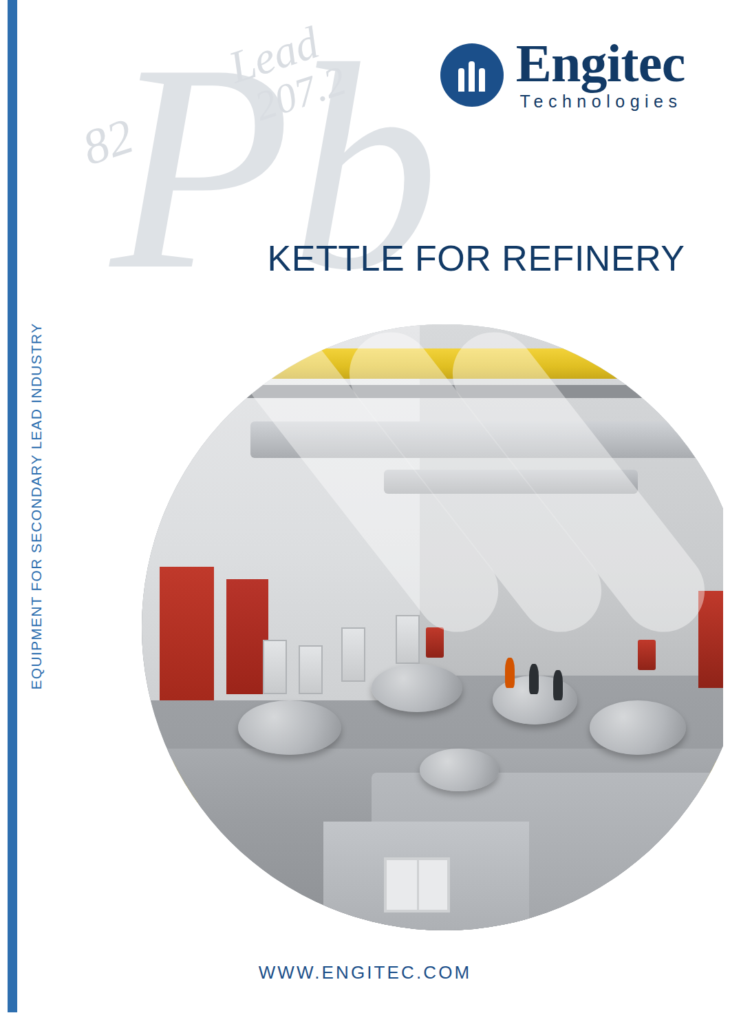EQUIPMENT FOR SECONDARY LEAD INDUSTRY
Pb
82
Lead 207.2
Engitec
Technologies
Kettle for Refinery
www.engitec.com